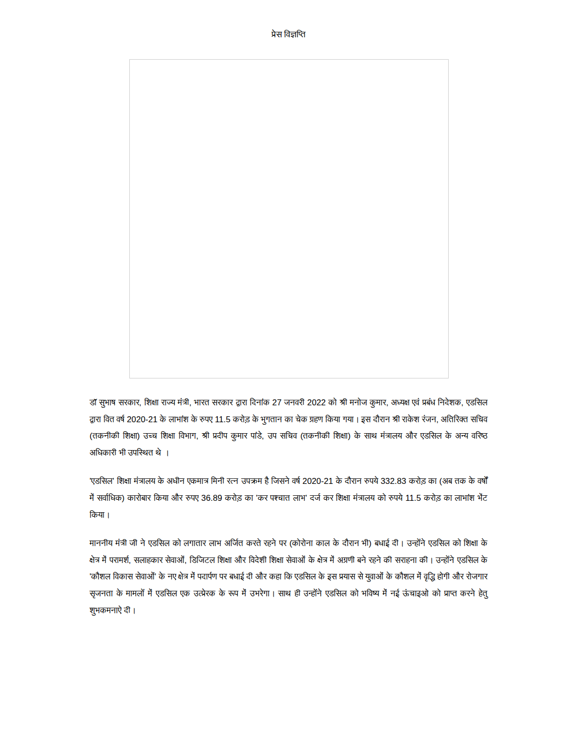प्रेस विज्ञप्ति
डॉ सुभाष सरकार, शिक्षा राज्य मंत्री, भारत सरकार द्वारा दिनांक 27 जनवरी 2022 को श्री मनोज कुमार, अध्यक्ष एवं प्रबंध निदेशक, एडसिल द्वारा वित वर्ष 2020-21 के लाभांश के रुपए 11.5 करोड़ के भुगतान का चेक ग्रहण किया गया। इस दौरान श्री राकेश रंजन, अतिरिक्त सचिव (तकनीकी शिक्षा) उच्च शिक्षा विभाग, श्री प्रदीप कुमार पांडे, उप सचिव (तकनीकी शिक्षा) के साथ मंत्रालय और एडसिल के अन्य वरिष्ठ अधिकारी भी उपस्थित थे ।
'एडसिल' शिक्षा मंत्रालय के अधीन एकमात्र मिनी रत्न उपक्रम है जिसने वर्ष 2020-21 के दौरान रुपये 332.83 करोड़ का (अब तक के वर्षों में सर्वाधिक) कारोबार किया और रुपए 36.89 करोड़ का 'कर पश्चात लाभ' दर्ज कर शिक्षा मंत्रालय को रुपये 11.5 करोड़ का लाभांश भेंट किया।
माननीय मंत्री जी ने एडसिल को लगातार लाभ अर्जित करते रहने पर (कोरोना काल के दौरान भी) बधाई दी। उन्होंने एडसिल को शिक्षा के क्षेत्र में परामर्श, सलाहकार सेवाओं, डिजिटल शिक्षा और विदेशी शिक्षा सेवाओं के क्षेत्र में अग्रणी बने रहने की सराहना की। उन्होंने एडसिल के 'कौशल विकास सेवाओं' के नए क्षेत्र में पदार्पण पर बधाई दी और कहा कि एडसिल के इस प्रयास से युवाओं के कौशल में वृद्धि होगी और रोजगार सृजनता के मामलों में एडसिल एक उत्प्रेरक के रूप में उभरेगा। साथ ही उन्होंने एडसिल को भविष्य में नई ऊंचाइओ को प्राप्त करने हेतु शुभकमनाऐ दी।